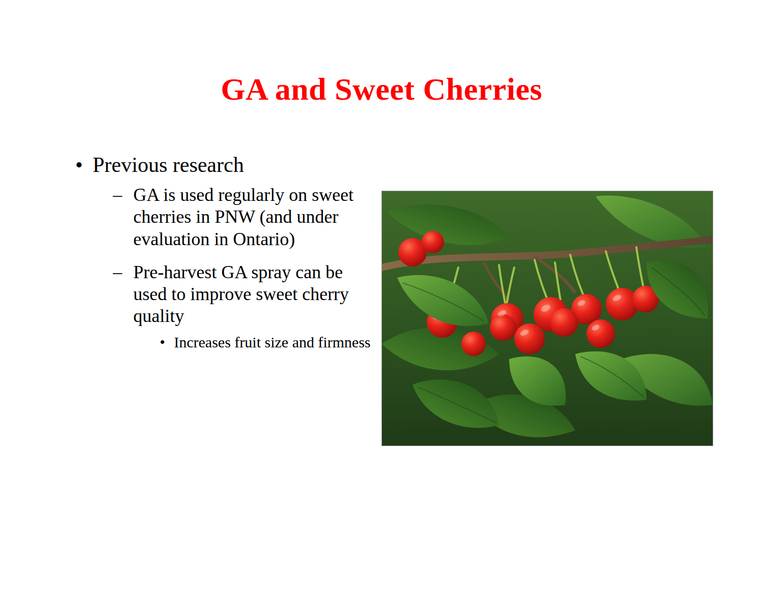GA and Sweet Cherries
Previous research
GA is used regularly on sweet cherries in PNW (and under evaluation in Ontario)
Pre-harvest GA spray can be used to improve sweet cherry quality
Increases fruit size and firmness